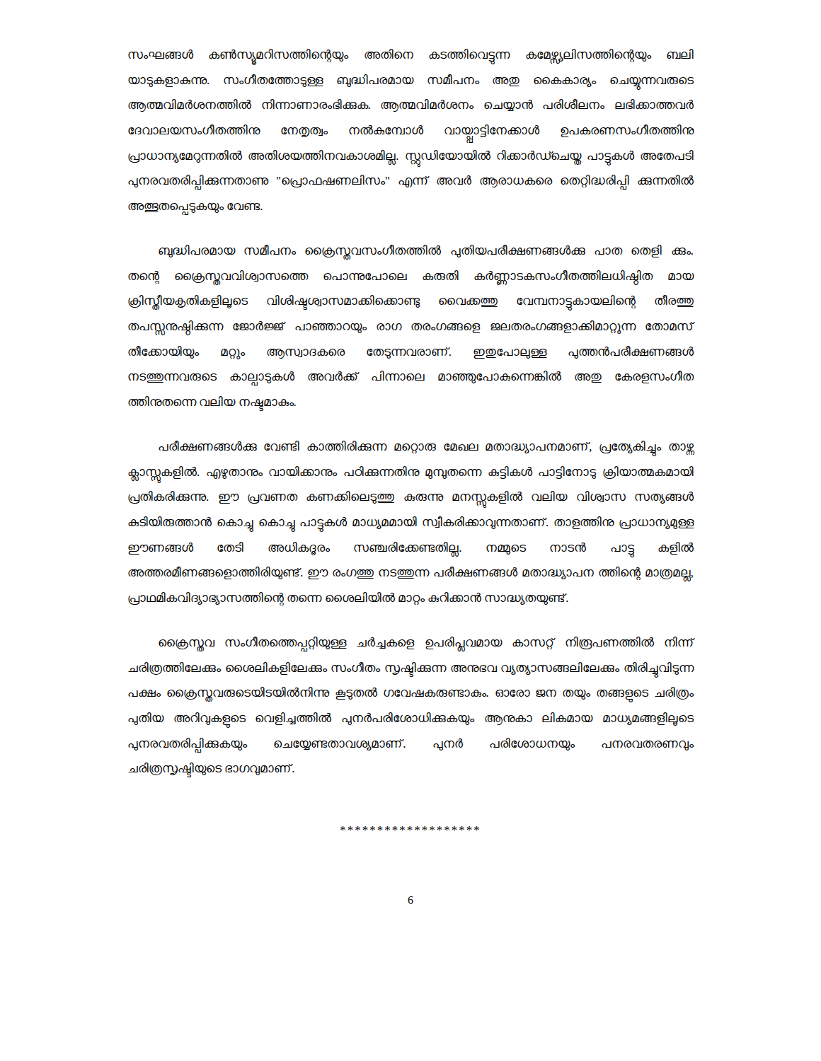സംഘങ്ങൾ കൺസ്യൂമറിസത്തിന്റെയും അതിനെ കടത്തിവെട്ടുന്ന കമേഴ്സ്യലിസത്തിന്റെയും ബലി യാടുകളാകുന്നു. സംഗീതത്തോടുള്ള ബുദ്ധിപരമായ സമീപനം അതു കൈകാര്യം ചെയ്യുന്നവരുടെ ആത്മവിമർശനത്തിൽ നിന്നാണാരംഭിക്കുക. ആത്മവിമർശനം ചെയ്യാൻ പരിശീലനം ലഭിക്കാത്തവർ ദേവാലയസംഗീതത്തിനു നേതൃത്വം നൽകുമ്പോൾ വായ്പ്പാട്ടിനേക്കാൾ ഉപകരണസംഗീതത്തിനു പ്രാധാന്യമേറുന്നതിൽ അതിശയത്തിനവകാശമില്ല. സ്റ്റുഡിയോയിൽ റിക്കാർഡ്ചെയ്ത പാട്ടുകൾ അതേപടി പുനരവതരിപ്പിക്കുന്നതാണു "പ്രൊഫഷണലിസം" എന്ന് അവർ ആരാധകരെ തെറ്റിദ്ധരിപ്പി ക്കുന്നതിൽ അത്ഭുതപ്പെടുകയും വേണ്ട.
ബുദ്ധിപരമായ സമീപനം ക്രൈസ്തവസംഗീതത്തിൽ പുതിയപരീക്ഷണങ്ങൾക്കു പാത തെളി ക്കും. തന്റെ ക്രൈസ്തവവിശ്വാസത്തെ പൊന്നുപോലെ കരുതി കർണ്ണാടകസംഗീതത്തിലധിഷ്ഠിത മായ ക്രിസ്തീയകൃതികളിലൂടെ വിശിഷ്ടശ്വാസമാക്കിക്കൊണ്ടു വൈക്കത്തു വേമ്പനാട്ടുകായലിന്റെ തീരത്തു തപസ്സനുഷ്ഠിക്കുന്ന ജോർജ്ജ് പാഞ്ഞാറയും രാഗ തരംഗങ്ങളെ ജലതരംഗങ്ങളാക്കിമാറ്റുന്ന തോമസ് തീക്കോയിയും മറ്റും ആസ്വാദകരെ തേടുന്നവരാണ്. ഇതുപോലുള്ള പുത്തൻപരീക്ഷണങ്ങൾ നടത്തുന്നവരുടെ കാല്പാടുകൾ അവർക്ക് പിന്നാലെ മാഞ്ഞുപോകുന്നെങ്കിൽ അതു കേരളസംഗീത ത്തിനുതന്നെ വലിയ നഷ്ടമാകും.
പരീക്ഷണങ്ങൾക്കു വേണ്ടി കാത്തിരിക്കുന്ന മറ്റൊരു മേഖല മതാദ്ധ്യാപനമാണ്, പ്രത്യേകിച്ചും താഴ്ന്ന ക്ലാസ്സുകളിൽ. എഴുതാനും വായിക്കാനും പഠിക്കുന്നതിനു മുമ്പുതന്നെ കുട്ടികൾ പാട്ടിനോടു ക്രിയാത്മകമായി പ്രതികരിക്കുന്നു. ഈ പ്രവണത കണക്കിലെടുത്തു കുരുന്നു മനസ്സുകളിൽ വലിയ വിശ്വാസ സത്യങ്ങൾ കുടിയിരുത്താൻ കൊച്ചു കൊച്ചു പാട്ടുകൾ മാധ്യമമായി സ്വീകരിക്കാവുന്നതാണ്. താളത്തിനു പ്രാധാന്യമുള്ള ഈണങ്ങൾ തേടി അധികദൂരം സഞ്ചരിക്കേണ്ടതില്ല. നമ്മുടെ നാടൻ പാട്ടു കളിൽ അത്തരമീണങ്ങളൊത്തിരിയുണ്ട്. ഈ രംഗത്തു നടത്തുന്ന പരീക്ഷണങ്ങൾ മതാദ്ധ്യാപന ത്തിന്റെ മാത്രമല്ല, പ്രാഥമികവിദ്യാഭ്യാസത്തിന്റെ തന്നെ ശൈലിയിൽ മാറ്റം കുറിക്കാൻ സാദ്ധ്യതയുണ്ട്.
ക്രൈസ്തവ സംഗീതത്തെപ്പറ്റിയുള്ള ചർച്ചകളെ ഉപരിപ്ലവമായ കാസറ്റ് നിരൂപണത്തിൽ നിന്ന് ചരിത്രത്തിലേക്കും ശൈലികളിലേക്കും സംഗീതം സൃഷ്ടിക്കുന്ന അനുഭവ വ്യത്യാസങ്ങലിലേക്കും തിരിച്ചുവിടുന്ന പക്ഷം ക്രൈസ്തവരുടെയിടയിൽനിന്നു കൂടുതൽ ഗവേഷകരുണ്ടാകും. ഓരോ ജന തയും തങ്ങളുടെ ചരിത്രം പുതിയ അറിവുകളുടെ വെളിച്ചത്തിൽ പുനർപരിശോധിക്കുകയും ആനുകാ ലികമായ മാധ്യമങ്ങളിലൂടെ പുനരവതരിപ്പിക്കുകയും ചെയ്യേണ്ടതാവശ്യമാണ്. പുനർ പരിശോധനയും പനരവതരണവും ചരിത്രസൃഷ്ടിയുടെ ഭാഗവുമാണ്.
*******************
6